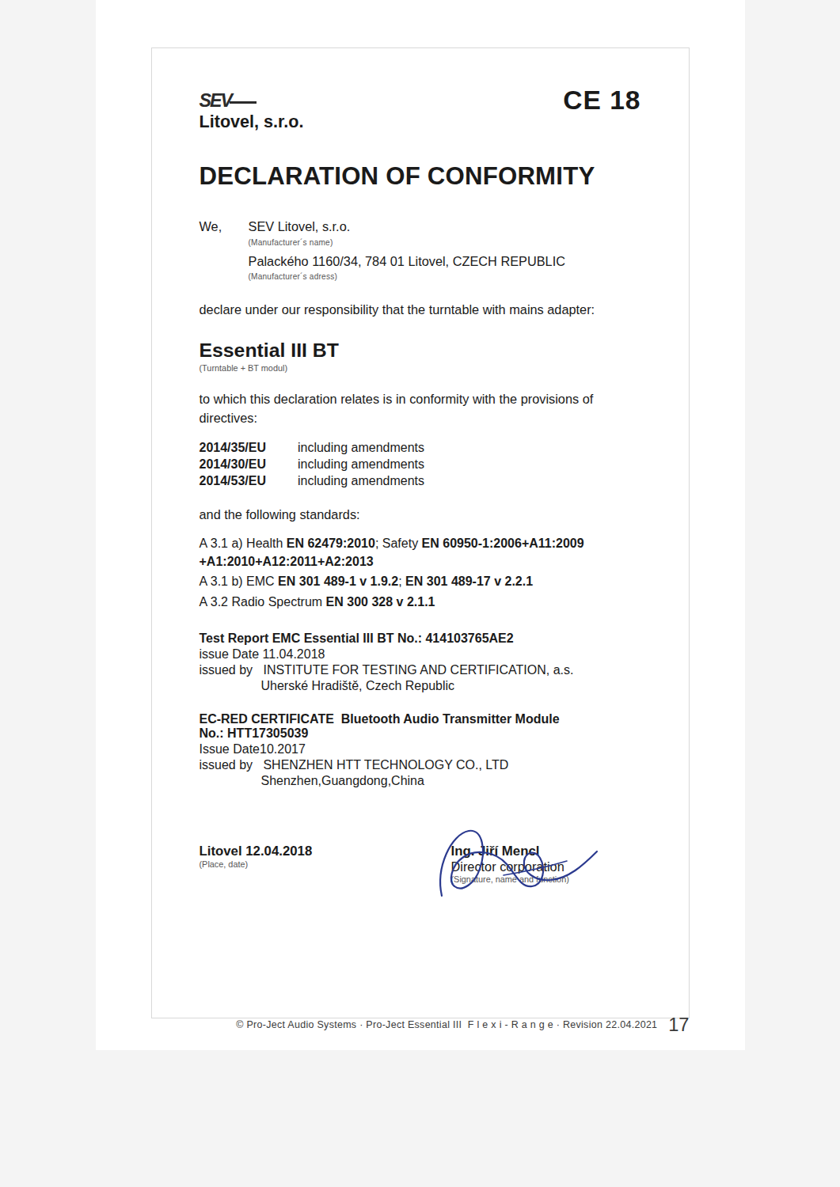CE 18
SEV
Litovel, s.r.o.
DECLARATION OF CONFORMITY
We, SEV Litovel, s.r.o. (Manufacturer´s name)
Palackého 1160/34, 784 01 Litovel, CZECH REPUBLIC (Manufacturer´s adress)
declare under our responsibility that the turntable with mains adapter:
Essential III BT
(Turntable + BT modul)
to which this declaration relates is in conformity with the provisions of directives:
2014/35/EU including amendments
2014/30/EU including amendments
2014/53/EU including amendments
and the following standards:
A 3.1 a) Health EN 62479:2010; Safety EN 60950-1:2006+A11:2009 +A1:2010+A12:2011+A2:2013
A 3.1 b) EMC EN 301 489-1 v 1.9.2; EN 301 489-17 v 2.2.1
A 3.2 Radio Spectrum EN 300 328 v 2.1.1
Test Report EMC Essential III BT No.: 414103765AE2
issue Date 11.04.2018
issued by INSTITUTE FOR TESTING AND CERTIFICATION, a.s.
Uherské Hradiště, Czech Republic
EC-RED CERTIFICATE Bluetooth Audio Transmitter Module
No.: HTT17305039
Issue Date10.2017
issued by SHENZHEN HTT TECHNOLOGY CO., LTD
Shenzhen,Guangdong,China
Litovel 12.04.2018
(Place, date)
Ing. Jiří Mencl
Director corporation
(Signature, name and function)
© Pro-Ject Audio Systems · Pro-Ject Essential III F l e x i - R a n g e · Revision 22.04.2021 17